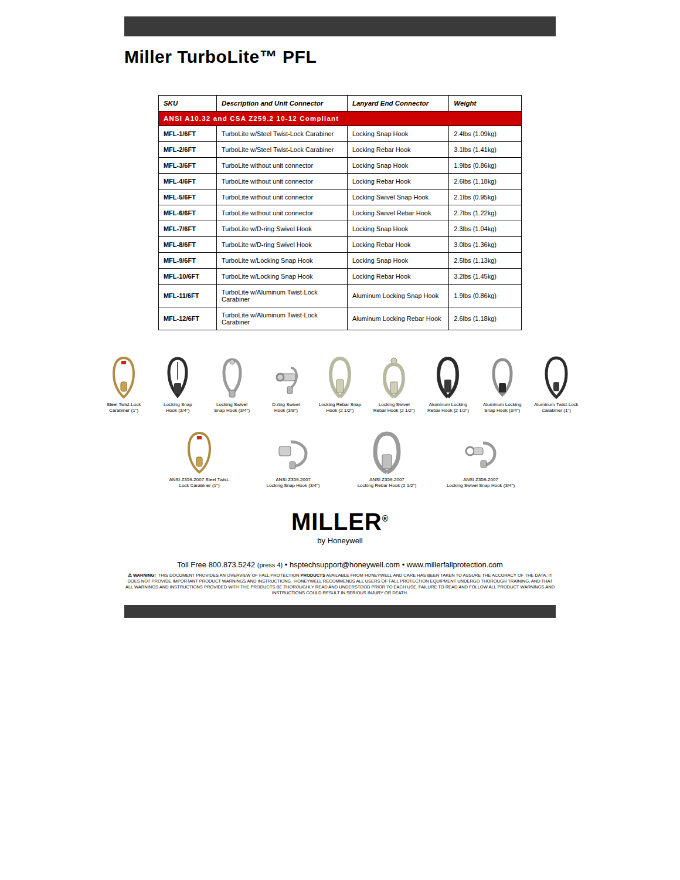Miller TurboLite™ PFL
| SKU | Description and Unit Connector | Lanyard End Connector | Weight |
| --- | --- | --- | --- |
| ANSI A10.32 and CSA Z259.2 10-12 Compliant |
| MFL-1/6FT | TurboLite w/Steel Twist-Lock Carabiner | Locking Snap Hook | 2.4lbs (1.09kg) |
| MFL-2/6FT | TurboLite w/Steel Twist-Lock Carabiner | Locking Rebar Hook | 3.1lbs (1.41kg) |
| MFL-3/6FT | TurboLite without unit connector | Locking Snap Hook | 1.9lbs (0.86kg) |
| MFL-4/6FT | TurboLite without unit connector | Locking Rebar Hook | 2.6lbs (1.18kg) |
| MFL-5/6FT | TurboLite without unit connector | Locking Swivel Snap Hook | 2.1lbs (0.95kg) |
| MFL-6/6FT | TurboLite without unit connector | Locking Swivel Rebar Hook | 2.7lbs (1.22kg) |
| MFL-7/6FT | TurboLite w/D-ring Swivel Hook | Locking Snap Hook | 2.3lbs (1.04kg) |
| MFL-8/6FT | TurboLite w/D-ring Swivel Hook | Locking Rebar Hook | 3.0lbs (1.36kg) |
| MFL-9/6FT | TurboLite w/Locking Snap Hook | Locking Snap Hook | 2.5lbs (1.13kg) |
| MFL-10/6FT | TurboLite w/Locking Snap Hook | Locking Rebar Hook | 3.2lbs (1.45kg) |
| MFL-11/6FT | TurboLite w/Aluminum Twist-Lock Carabiner | Aluminum Locking Snap Hook | 1.9lbs (0.86kg) |
| MFL-12/6FT | TurboLite w/Aluminum Twist-Lock Carabiner | Aluminum Locking Rebar Hook | 2.6lbs (1.18kg) |
Steel Twist-Lock
Carabiner (1")
Locking Snap
Hook (3/4")
Locking Swivel
Snap Hook (3/4")
D-ring Swivel
Hook (3/8")
Locking Rebar Snap
Hook (2 1/2")
Locking Swivel
Rebar Hook (2 1/2")
Aluminum Locking
Rebar Hook (2 1/2")
Aluminum Locking
Snap Hook (3/4")
Aluminum Twist-Lock
Carabiner (1")
ANSI Z359-2007 Steel Twist-
Lock Carabiner (1")
ANSI Z359-2007
Locking Snap Hook (3/4")
ANSI Z359-2007
Locking Rebar Hook (2 1/2")
ANSI Z359-2007
Locking Swivel Snap Hook (3/4")
MILLER®
by Honeywell
Toll Free 800.873.5242 (press 4) • hsptechsupport@honeywell.com • www.millerfallprotection.com
⚠ WARNING! THIS DOCUMENT PROVIDES AN OVERVIEW OF FALL PROTECTION PRODUCTS AVAILABLE FROM HONEYWELL AND CARE HAS BEEN TAKEN TO ASSURE THE ACCURACY OF THE DATA. IT DOES NOT PROVIDE IMPORTANT PRODUCT WARNINGS AND INSTRUCTIONS. HONEYWELL RECOMMENDS ALL USERS OF FALL PROTECTION EQUIPMENT UNDERGO THOROUGH TRAINING, AND THAT ALL WARNINGS AND INSTRUCTIONS PROVIDED WITH THE PRODUCTS BE THOROUGHLY READ AND UNDERSTOOD PRIOR TO EACH USE. FAILURE TO READ AND FOLLOW ALL PRODUCT WARNINGS AND INSTRUCTIONS COULD RESULT IN SERIOUS INJURY OR DEATH.